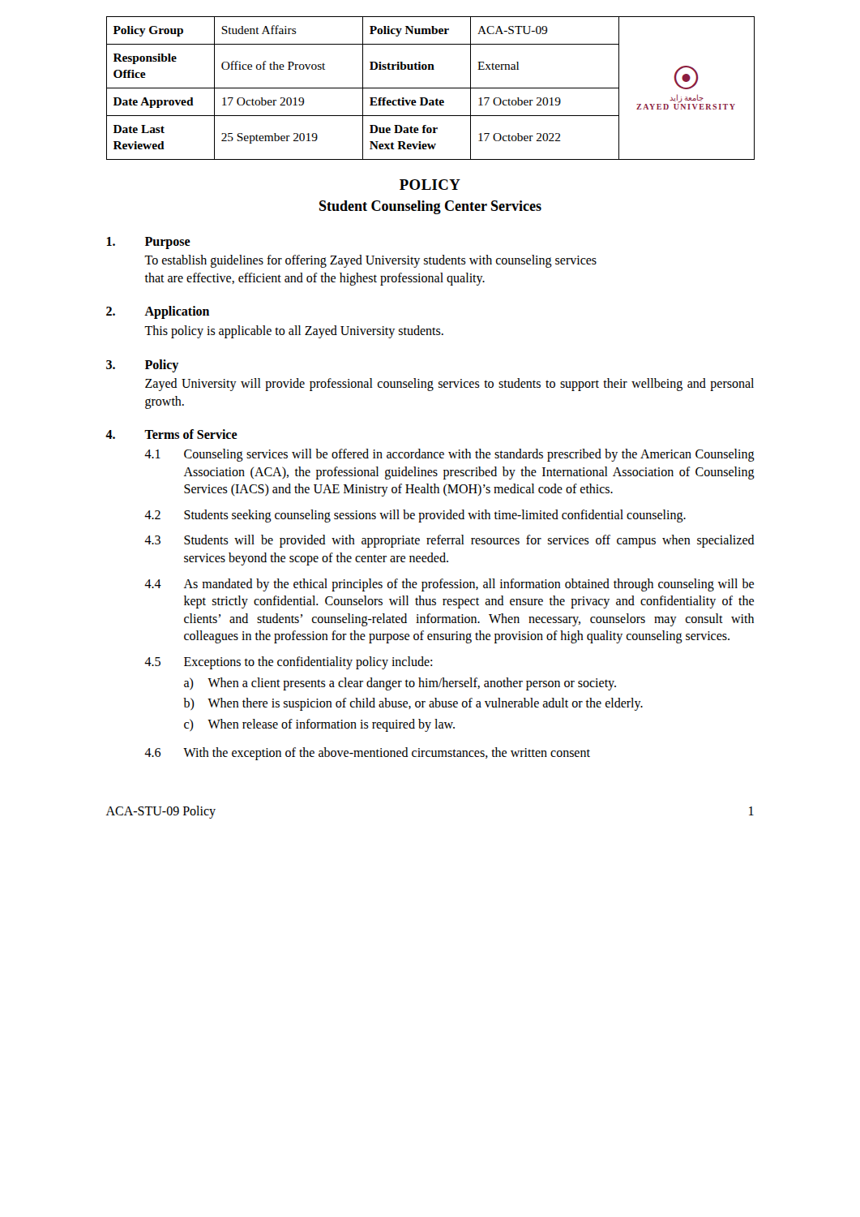| Policy Group | Student Affairs | Policy Number | ACA-STU-09 | ⦿ جامعة زايد ZAYED UNIVERSITY |
| Responsible Office | Office of the Provost | Distribution | External |
| Date Approved | 17 October 2019 | Effective Date | 17 October 2019 |
| Date Last Reviewed | 25 September 2019 | Due Date for Next Review | 17 October 2022 |
POLICY
Student Counseling Center Services
1.
Purpose
To establish guidelines for offering Zayed University students with counseling services
that are effective, efficient and of the highest professional quality.
2.
Application
This policy is applicable to all Zayed University students.
3.
Policy
Zayed University will provide professional counseling services to students to support their wellbeing and personal growth.
4.
Terms of Service
4.1
Counseling services will be offered in accordance with the standards prescribed by the American Counseling Association (ACA), the professional guidelines prescribed by the International Association of Counseling Services (IACS) and the UAE Ministry of Health (MOH)’s medical code of ethics.
4.2
Students seeking counseling sessions will be provided with time-limited confidential counseling.
4.3
Students will be provided with appropriate referral resources for services off campus when specialized services beyond the scope of the center are needed.
4.4
As mandated by the ethical principles of the profession, all information obtained through counseling will be kept strictly confidential. Counselors will thus respect and ensure the privacy and confidentiality of the clients’ and students’ counseling-related information. When necessary, counselors may consult with colleagues in the profession for the purpose of ensuring the provision of high quality counseling services.
4.5
Exceptions to the confidentiality policy include:
a) When a client presents a clear danger to him/herself, another person or society.
b) When there is suspicion of child abuse, or abuse of a vulnerable adult or the elderly.
c) When release of information is required by law.
4.6
With the exception of the above-mentioned circumstances, the written consent
ACA-STU-09 Policy
1